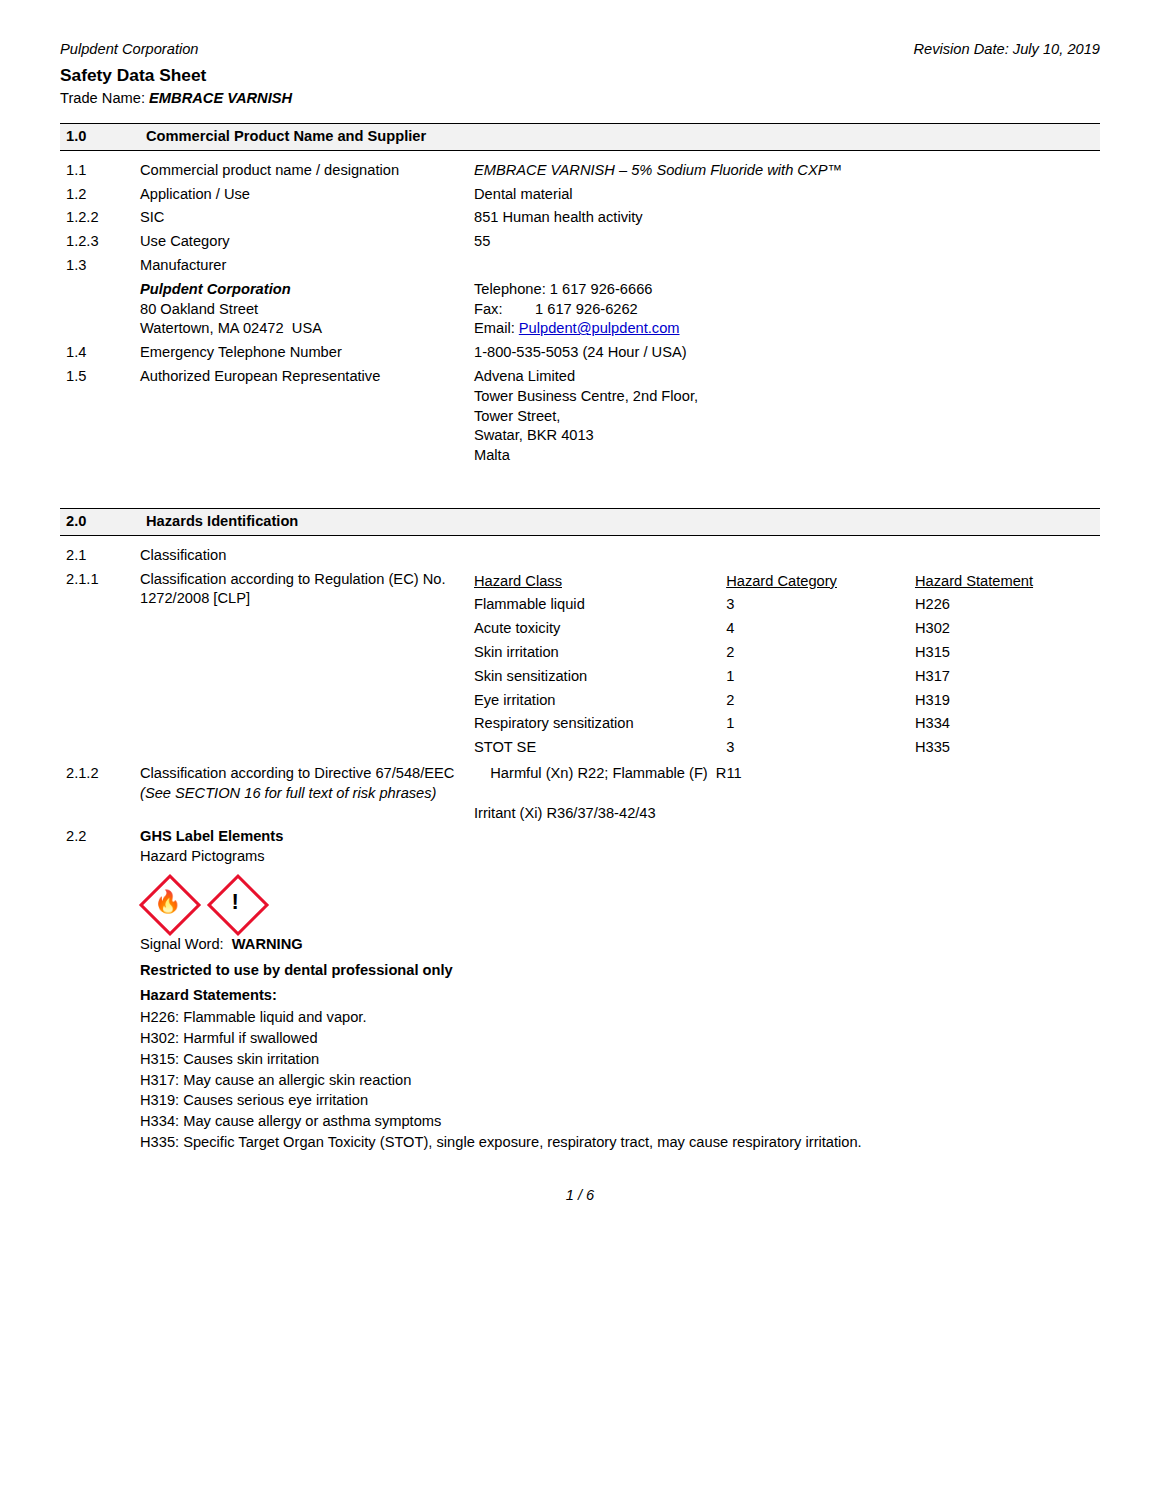Pulpdent Corporation
Revision Date: July 10, 2019
Safety Data Sheet
Trade Name: EMBRACE VARNISH
1.0 Commercial Product Name and Supplier
| 1.1 | Commercial product name / designation | EMBRACE VARNISH – 5% Sodium Fluoride with CXP™ |
| 1.2 | Application / Use | Dental material |
| 1.2.2 | SIC | 851 Human health activity |
| 1.2.3 | Use Category | 55 |
| 1.3 | Manufacturer | |
| | Pulpdent Corporation 80 Oakland Street Watertown, MA 02472 USA | Telephone: 1 617 926-6666 Fax: 1 617 926-6262 Email: Pulpdent@pulpdent.com |
| 1.4 | Emergency Telephone Number | 1-800-535-5053 (24 Hour / USA) |
| 1.5 | Authorized European Representative | Advena Limited Tower Business Centre, 2nd Floor, Tower Street, Swatar, BKR 4013 Malta |
2.0 Hazards Identification
| 2.1 | Classification | |
| 2.1.1 | Classification according to Regulation (EC) No. 1272/2008 [CLP] | / Hazard Class / Hazard Category / Hazard Statement / / Flammable liquid / 3 / H226 / / Acute toxicity / 4 / H302 / / Skin irritation / 2 / H315 / / Skin sensitization / 1 / H317 / / Eye irritation / 2 / H319 / / Respiratory sensitization / 1 / H334 / / STOT SE / 3 / H335 / |
| 2.1.2 | Classification according to Directive 67/548/EEC (See SECTION 16 for full text of risk phrases) | Harmful (Xn) R22; Flammable (F) R11 Irritant (Xi) R36/37/38-42/43 |
| 2.2 | GHS Label Elements Hazard Pictograms 🔥 ! Signal Word: WARNING Restricted to use by dental professional only Hazard Statements: H226: Flammable liquid and vapor. H302: Harmful if swallowed H315: Causes skin irritation H317: May cause an allergic skin reaction H319: Causes serious eye irritation H334: May cause allergy or asthma symptoms H335: Specific Target Organ Toxicity (STOT), single exposure, respiratory tract, may cause respiratory irritation. |
1 / 6